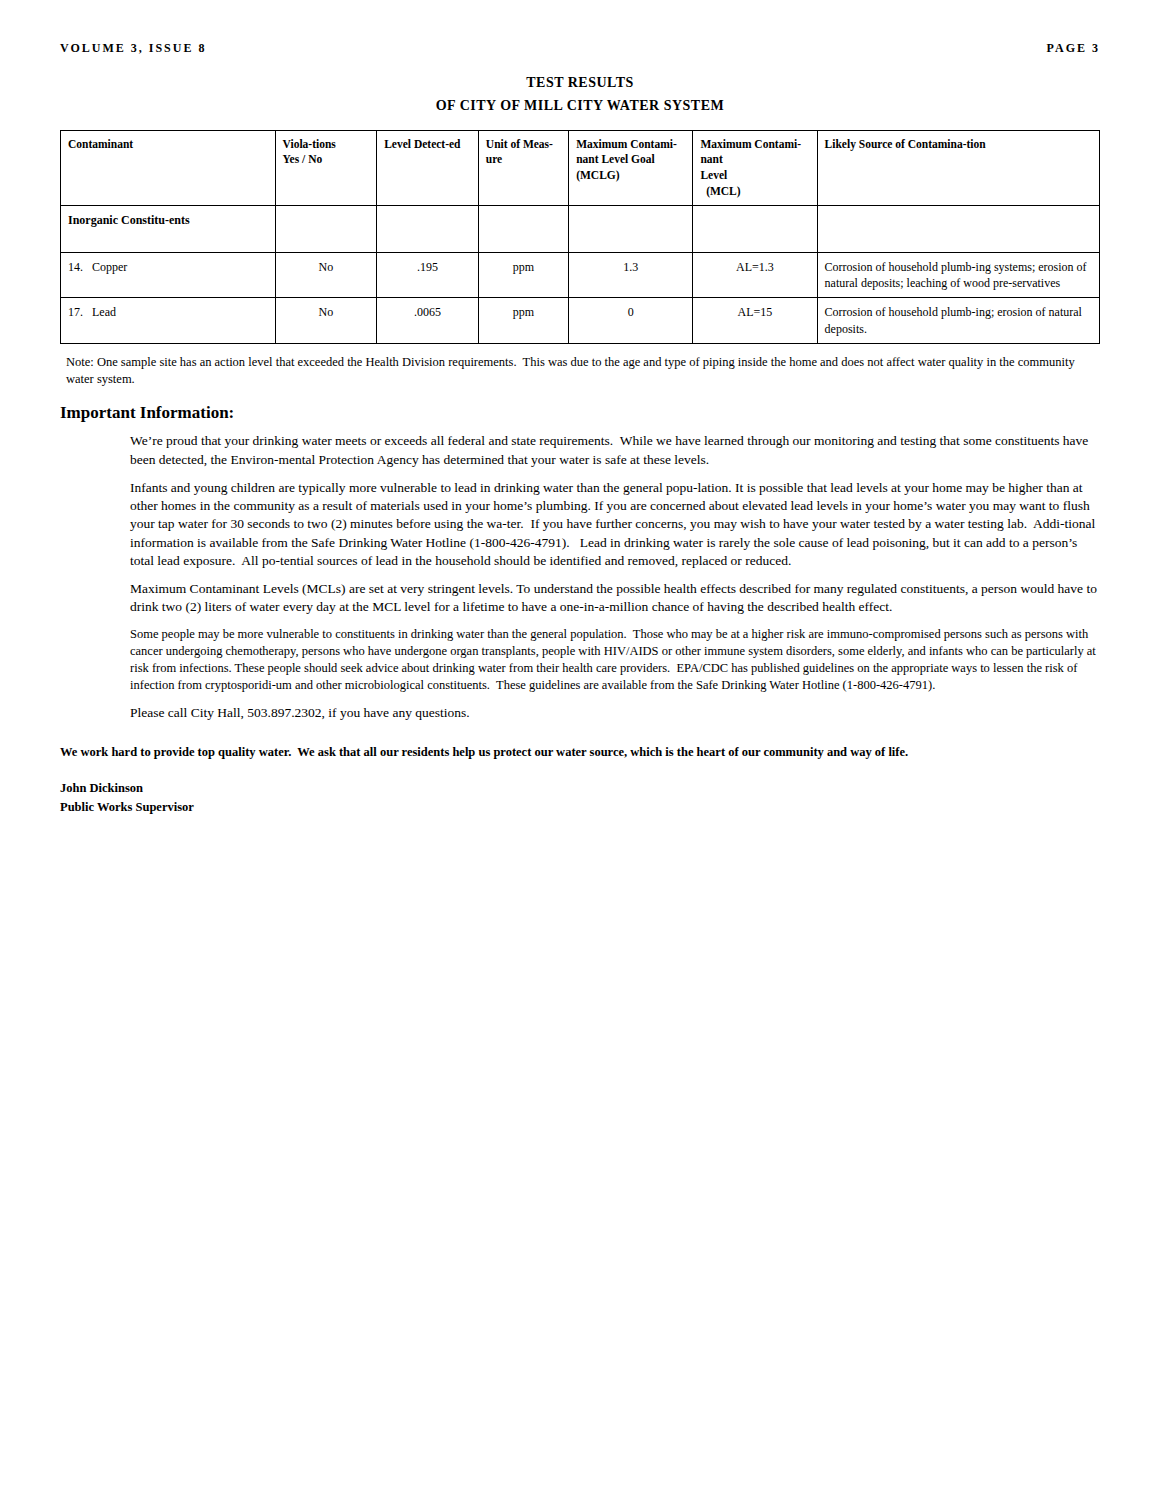Volume 3, Issue 8
Page 3
TEST RESULTS
OF CITY OF MILL CITY WATER SYSTEM
| Contaminant | Viola-tions Yes / No | Level Detect-ed | Unit of Meas-ure | Maximum Contami-nant Level Goal (MCLG) | Maximum Contami-nant Level (MCL) | Likely Source of Contamina-tion |
| --- | --- | --- | --- | --- | --- | --- |
| Inorganic Constitu-ents | | | | | | |
| 14. Copper | No | .195 | ppm | 1.3 | AL=1.3 | Corrosion of household plumb-ing systems; erosion of natural deposits; leaching of wood pre-servatives |
| 17. Lead | No | .0065 | ppm | 0 | AL=15 | Corrosion of household plumb-ing; erosion of natural deposits. |
Note: One sample site has an action level that exceeded the Health Division requirements. This was due to the age and type of piping inside the home and does not affect water quality in the community water system.
Important Information:
We’re proud that your drinking water meets or exceeds all federal and state requirements. While we have learned through our monitoring and testing that some constituents have been detected, the Environ-mental Protection Agency has determined that your water is safe at these levels.
Infants and young children are typically more vulnerable to lead in drinking water than the general popu-lation. It is possible that lead levels at your home may be higher than at other homes in the community as a result of materials used in your home’s plumbing. If you are concerned about elevated lead levels in your home’s water you may want to flush your tap water for 30 seconds to two (2) minutes before using the wa-ter. If you have further concerns, you may wish to have your water tested by a water testing lab. Addi-tional information is available from the Safe Drinking Water Hotline (1-800-426-4791). Lead in drinking water is rarely the sole cause of lead poisoning, but it can add to a person’s total lead exposure. All po-tential sources of lead in the household should be identified and removed, replaced or reduced.
Maximum Contaminant Levels (MCLs) are set at very stringent levels. To understand the possible health effects described for many regulated constituents, a person would have to drink two (2) liters of water every day at the MCL level for a lifetime to have a one-in-a-million chance of having the described health effect.
Some people may be more vulnerable to constituents in drinking water than the general population. Those who may be at a higher risk are immuno-compromised persons such as persons with cancer undergoing chemotherapy, persons who have undergone organ transplants, people with HIV/AIDS or other immune system disorders, some elderly, and infants who can be particularly at risk from infections. These people should seek advice about drinking water from their health care providers. EPA/CDC has published guidelines on the appropriate ways to lessen the risk of infection from cryptosporidi-um and other microbiological constituents. These guidelines are available from the Safe Drinking Water Hotline (1-800-426-4791).
Please call City Hall, 503.897.2302, if you have any questions.
We work hard to provide top quality water. We ask that all our residents help us protect our water source, which is the heart of our community and way of life.
John Dickinson
Public Works Supervisor